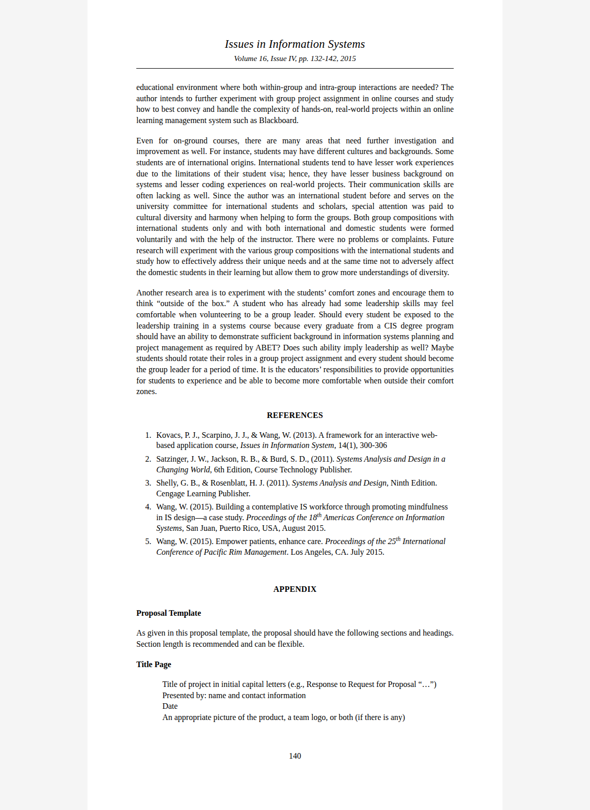Issues in Information Systems
Volume 16, Issue IV, pp. 132-142, 2015
educational environment where both within-group and intra-group interactions are needed? The author intends to further experiment with group project assignment in online courses and study how to best convey and handle the complexity of hands-on, real-world projects within an online learning management system such as Blackboard.
Even for on-ground courses, there are many areas that need further investigation and improvement as well. For instance, students may have different cultures and backgrounds. Some students are of international origins. International students tend to have lesser work experiences due to the limitations of their student visa; hence, they have lesser business background on systems and lesser coding experiences on real-world projects. Their communication skills are often lacking as well. Since the author was an international student before and serves on the university committee for international students and scholars, special attention was paid to cultural diversity and harmony when helping to form the groups. Both group compositions with international students only and with both international and domestic students were formed voluntarily and with the help of the instructor. There were no problems or complaints. Future research will experiment with the various group compositions with the international students and study how to effectively address their unique needs and at the same time not to adversely affect the domestic students in their learning but allow them to grow more understandings of diversity.
Another research area is to experiment with the students’ comfort zones and encourage them to think “outside of the box.” A student who has already had some leadership skills may feel comfortable when volunteering to be a group leader. Should every student be exposed to the leadership training in a systems course because every graduate from a CIS degree program should have an ability to demonstrate sufficient background in information systems planning and project management as required by ABET? Does such ability imply leadership as well? Maybe students should rotate their roles in a group project assignment and every student should become the group leader for a period of time. It is the educators’ responsibilities to provide opportunities for students to experience and be able to become more comfortable when outside their comfort zones.
REFERENCES
Kovacs, P. J., Scarpino, J. J., & Wang, W. (2013). A framework for an interactive web-based application course, Issues in Information System, 14(1), 300-306
Satzinger, J. W., Jackson, R. B., & Burd, S. D., (2011). Systems Analysis and Design in a Changing World, 6th Edition, Course Technology Publisher.
Shelly, G. B., & Rosenblatt, H. J. (2011). Systems Analysis and Design, Ninth Edition. Cengage Learning Publisher.
Wang, W. (2015). Building a contemplative IS workforce through promoting mindfulness in IS design—a case study. Proceedings of the 18th Americas Conference on Information Systems, San Juan, Puerto Rico, USA, August 2015.
Wang, W. (2015). Empower patients, enhance care. Proceedings of the 25th International Conference of Pacific Rim Management. Los Angeles, CA. July 2015.
APPENDIX
Proposal Template
As given in this proposal template, the proposal should have the following sections and headings. Section length is recommended and can be flexible.
Title Page
Title of project in initial capital letters (e.g., Response to Request for Proposal “…”)
Presented by: name and contact information
Date
An appropriate picture of the product, a team logo, or both (if there is any)
140